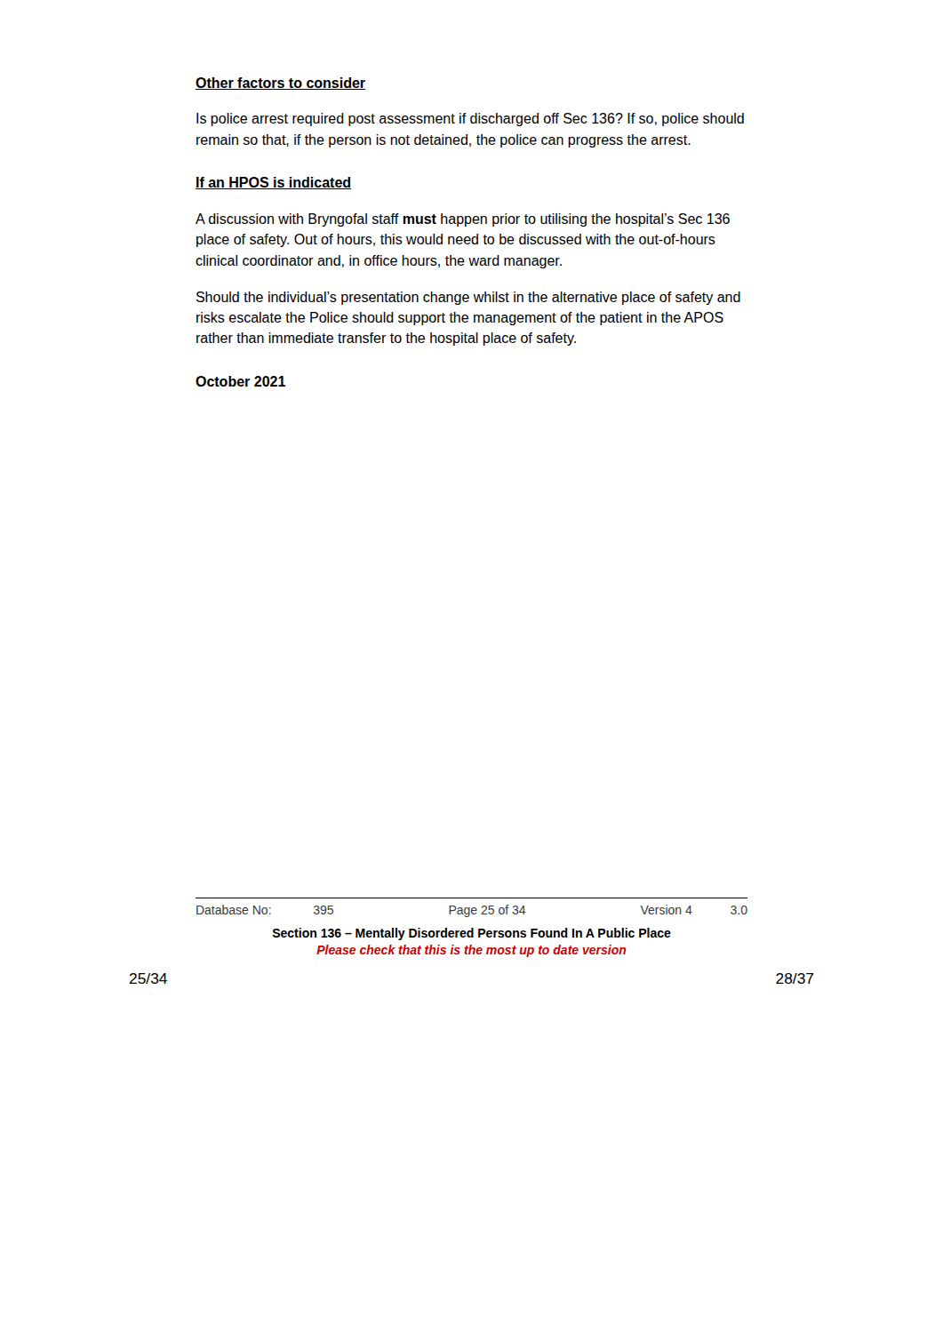Other factors to consider
Is police arrest required post assessment if discharged off Sec 136? If so, police should remain so that, if the person is not detained, the police can progress the arrest.
If an HPOS is indicated
A discussion with Bryngofal staff must happen prior to utilising the hospital’s Sec 136 place of safety. Out of hours, this would need to be discussed with the out-of-hours clinical coordinator and, in office hours, the ward manager.
Should the individual’s presentation change whilst in the alternative place of safety and risks escalate the Police should support the management of the patient in the APOS rather than immediate transfer to the hospital place of safety.
October 2021
Database No: 395 Page 25 of 34 Version 4 3.0
Section 136 – Mentally Disordered Persons Found In A Public Place
Please check that this is the most up to date version
25/34 28/37